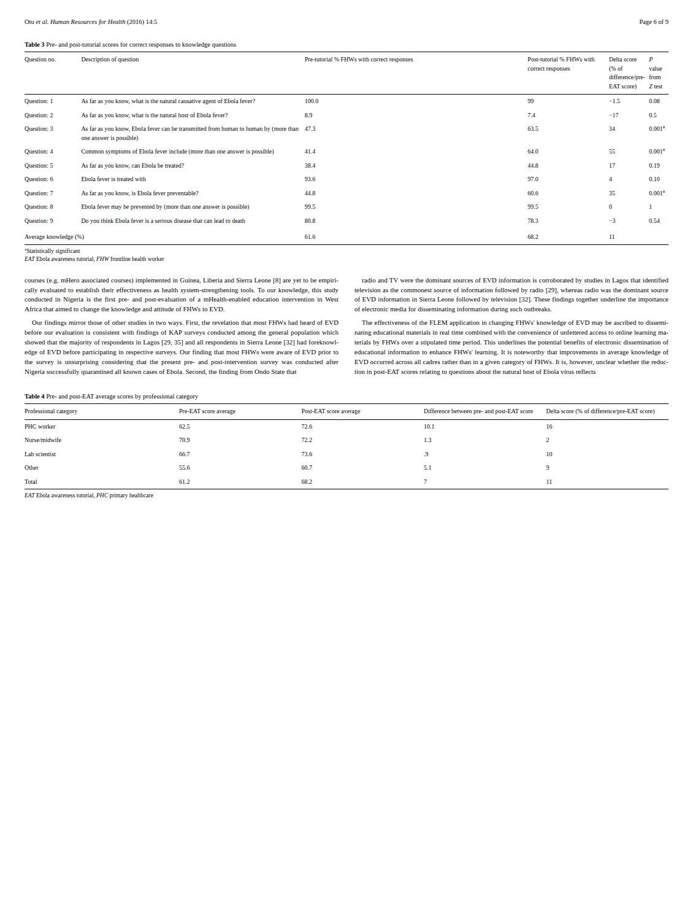Otu et al. Human Resources for Health (2016) 14:5
Page 6 of 9
Table 3 Pre- and post-tutorial scores for correct responses to knowledge questions
| Question no. | Description of question | Pre-tutorial % FHWs with correct responses | Post-tutorial % FHWs with correct responses | Delta score (% of difference/pre-EAT score) | P value from Z test |
| --- | --- | --- | --- | --- | --- |
| Question: 1 | As far as you know, what is the natural causative agent of Ebola fever? | 100.0 | 99 | −1.5 | 0.08 |
| Question: 2 | As far as you know, what is the natural host of Ebola fever? | 8.9 | 7.4 | −17 | 0.5 |
| Question: 3 | As far as you know, Ebola fever can be transmitted from human to human by (more than one answer is possible) | 47.3 | 63.5 | 34 | 0.001 a |
| Question: 4 | Common symptoms of Ebola fever include (more than one answer is possible) | 41.4 | 64.0 | 55 | 0.001 a |
| Question: 5 | As far as you know, can Ebola be treated? | 38.4 | 44.8 | 17 | 0.19 |
| Question: 6 | Ebola fever is treated with | 93.6 | 97.0 | 4 | 0.10 |
| Question: 7 | As far as you know, is Ebola fever preventable? | 44.8 | 60.6 | 35 | 0.001 a |
| Question: 8 | Ebola fever may be prevented by (more than one answer is possible) | 99.5 | 99.5 | 0 | 1 |
| Question: 9 | Do you think Ebola fever is a serious disease that can lead to death | 80.8 | 78.3 | −3 | 0.54 |
| Average knowledge (%) | 61.6 | 68.2 | 11 | |
aStatistically significant
EAT Ebola awareness tutorial, FHW frontline health worker
courses (e.g. mHero associated courses) implemented in Guinea, Liberia and Sierra Leone [8] are yet to be empirically evaluated to establish their effectiveness as health system-strengthening tools. To our knowledge, this study conducted in Nigeria is the first pre- and post-evaluation of a mHealth-enabled education intervention in West Africa that aimed to change the knowledge and attitude of FHWs to EVD.
Our findings mirror those of other studies in two ways. First, the revelation that most FHWs had heard of EVD before our evaluation is consistent with findings of KAP surveys conducted among the general population which showed that the majority of respondents in Lagos [29, 35] and all respondents in Sierra Leone [32] had foreknowledge of EVD before participating in respective surveys. Our finding that most FHWs were aware of EVD prior to the survey is unsurprising considering that the present pre- and post-intervention survey was conducted after Nigeria successfully quarantined all known cases of Ebola. Second, the finding from Ondo State that
radio and TV were the dominant sources of EVD information is corroborated by studies in Lagos that identified television as the commonest source of information followed by radio [29], whereas radio was the dominant source of EVD information in Sierra Leone followed by television [32]. These findings together underline the importance of electronic media for disseminating information during such outbreaks.
The effectiveness of the FLEM application in changing FHWs' knowledge of EVD may be ascribed to disseminating educational materials in real time combined with the convenience of unfettered access to online learning materials by FHWs over a stipulated time period. This underlines the potential benefits of electronic dissemination of educational information to enhance FHWs' learning. It is noteworthy that improvements in average knowledge of EVD occurred across all cadres rather than in a given category of FHWs. It is, however, unclear whether the reduction in post-EAT scores relating to questions about the natural host of Ebola virus reflects
Table 4 Pre- and post-EAT average scores by professional category
| Professional category | Pre-EAT score average | Post-EAT score average | Difference between pre- and post-EAT score | Delta score (% of difference/pre-EAT score) |
| --- | --- | --- | --- | --- |
| PHC worker | 62.5 | 72.6 | 10.1 | 16 |
| Nurse/midwife | 70.9 | 72.2 | 1.3 | 2 |
| Lab scientist | 66.7 | 73.6 | .9 | 10 |
| Other | 55.6 | 60.7 | 5.1 | 9 |
| Total | 61.2 | 68.2 | 7 | 11 |
EAT Ebola awareness tutorial, PHC primary healthcare